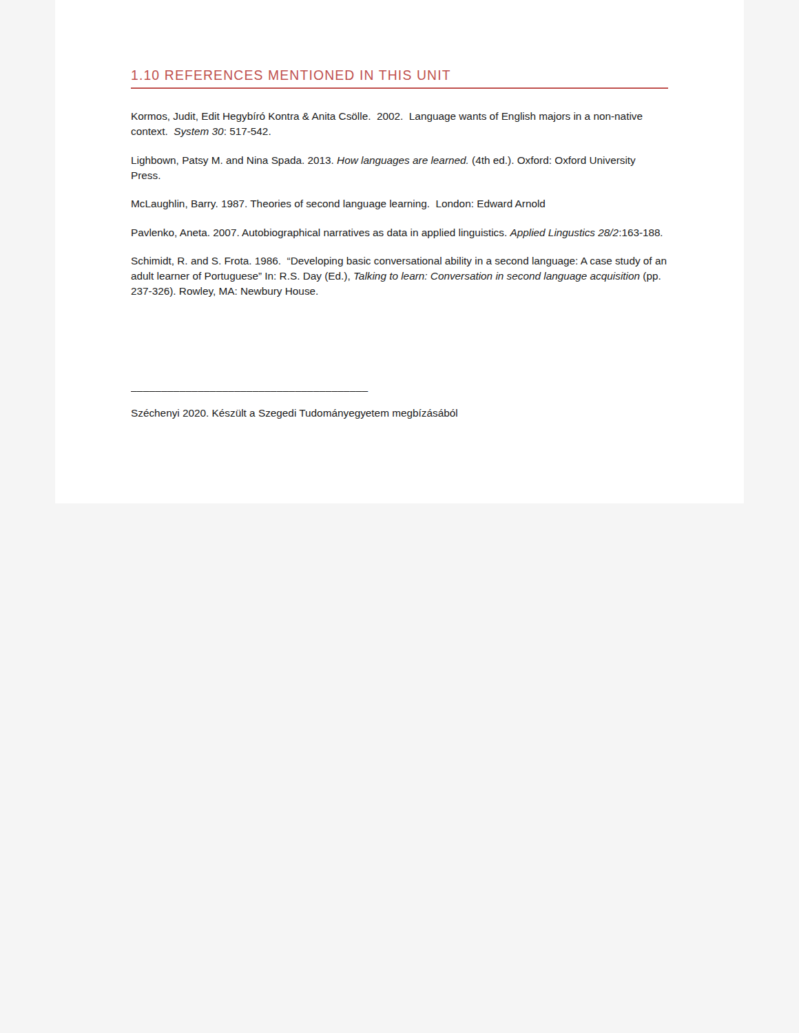1.10 References mentioned in this unit
Kormos, Judit, Edit Hegybíró Kontra & Anita Csölle. 2002. Language wants of English majors in a non-native context. System 30: 517-542.
Lighbown, Patsy M. and Nina Spada. 2013. How languages are learned. (4th ed.). Oxford: Oxford University Press.
McLaughlin, Barry. 1987. Theories of second language learning. London: Edward Arnold
Pavlenko, Aneta. 2007. Autobiographical narratives as data in applied linguistics. Applied Lingustics 28/2:163-188.
Schimidt, R. and S. Frota. 1986. “Developing basic conversational ability in a second language: A case study of an adult learner of Portuguese” In: R.S. Day (Ed.), Talking to learn: Conversation in second language acquisition (pp. 237-326). Rowley, MA: Newbury House.
_______________________________________
Széchenyi 2020. Készült a Szegedi Tudományegyetem megbízásából